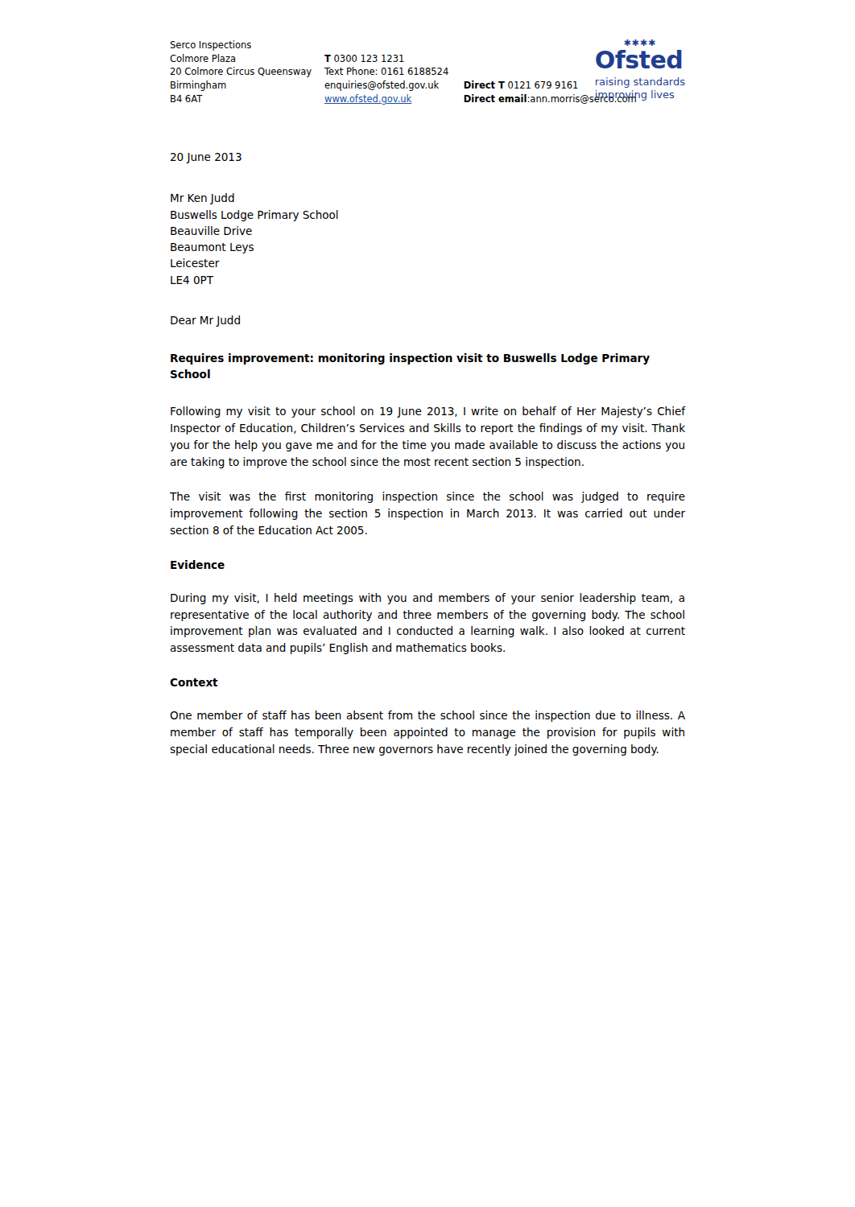Serco Inspections
Colmore Plaza
20 Colmore Circus Queensway
Birmingham
B4 6AT
T 0300 123 1231
Text Phone: 0161 6188524
enquiries@ofsted.gov.uk
www.ofsted.gov.uk
Direct T 0121 679 9161
Direct email:ann.morris@serco.com
✱✱✱✱
Ofsted
raising standards
improving lives
20 June 2013
Mr Ken Judd
Buswells Lodge Primary School
Beauville Drive
Beaumont Leys
Leicester
LE4 0PT
Dear Mr Judd
Requires improvement: monitoring inspection visit to Buswells Lodge Primary School
Following my visit to your school on 19 June 2013, I write on behalf of Her Majesty’s Chief Inspector of Education, Children’s Services and Skills to report the findings of my visit. Thank you for the help you gave me and for the time you made available to discuss the actions you are taking to improve the school since the most recent section 5 inspection.
The visit was the first monitoring inspection since the school was judged to require improvement following the section 5 inspection in March 2013. It was carried out under section 8 of the Education Act 2005.
Evidence
During my visit, I held meetings with you and members of your senior leadership team, a representative of the local authority and three members of the governing body. The school improvement plan was evaluated and I conducted a learning walk. I also looked at current assessment data and pupils’ English and mathematics books.
Context
One member of staff has been absent from the school since the inspection due to illness. A member of staff has temporally been appointed to manage the provision for pupils with special educational needs. Three new governors have recently joined the governing body.